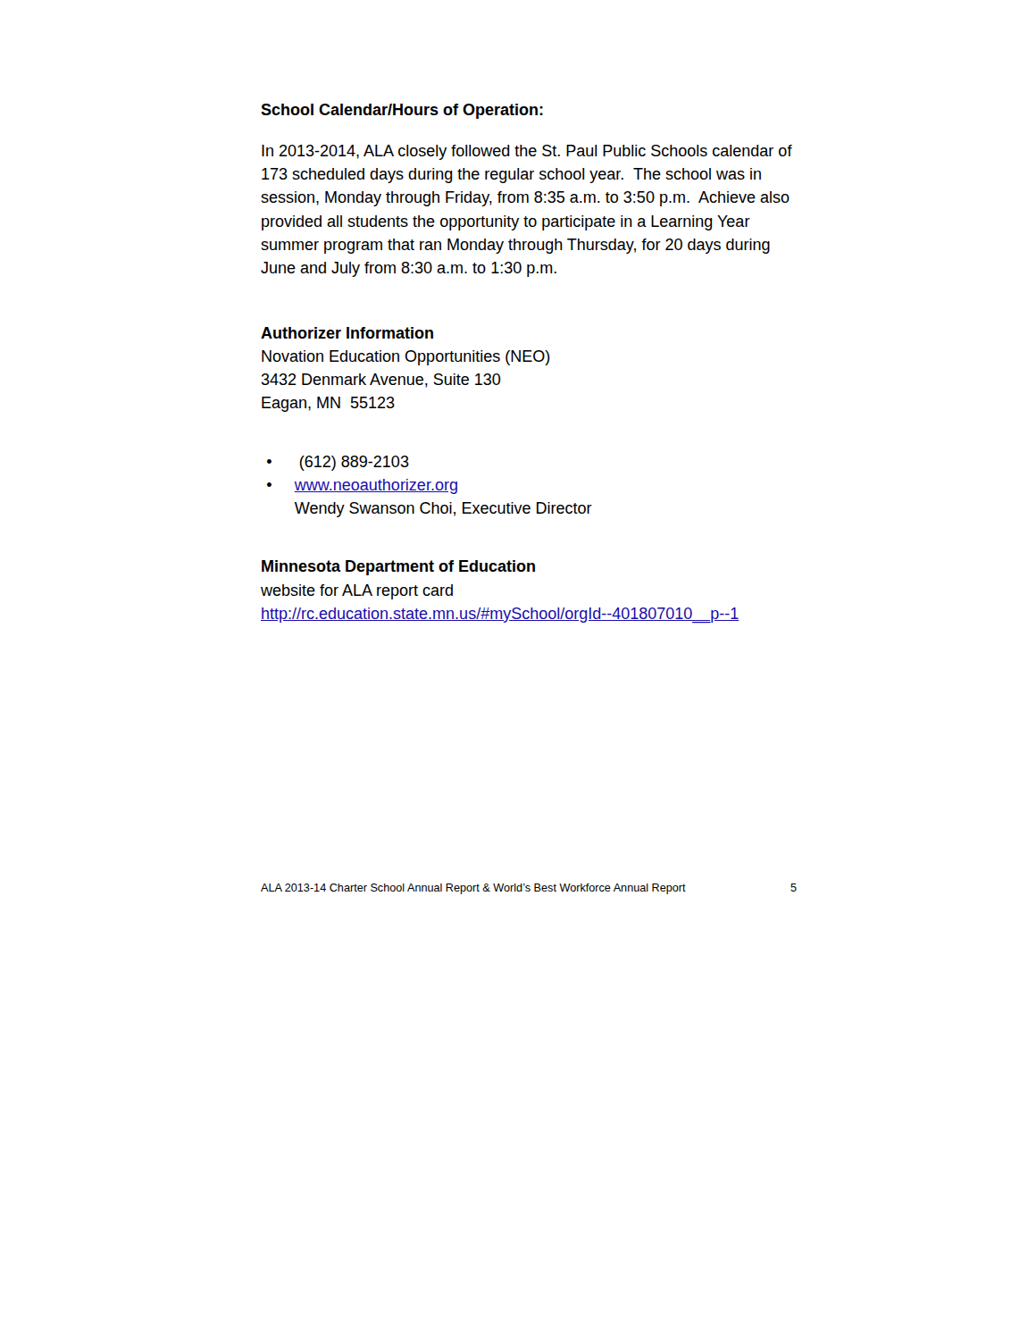School Calendar/Hours of Operation:
In 2013-2014, ALA closely followed the St. Paul Public Schools calendar of 173 scheduled days during the regular school year. The school was in session, Monday through Friday, from 8:35 a.m. to 3:50 p.m. Achieve also provided all students the opportunity to participate in a Learning Year summer program that ran Monday through Thursday, for 20 days during June and July from 8:30 a.m. to 1:30 p.m.
Authorizer Information
Novation Education Opportunities (NEO)
3432 Denmark Avenue, Suite 130
Eagan, MN 55123
(612) 889-2103
www.neoauthorizer.org
Wendy Swanson Choi, Executive Director
Minnesota Department of Education
website for ALA report card
http://rc.education.state.mn.us/#mySchool/orgId--401807010__p--1
ALA 2013-14 Charter School Annual Report & World’s Best Workforce Annual Report 5